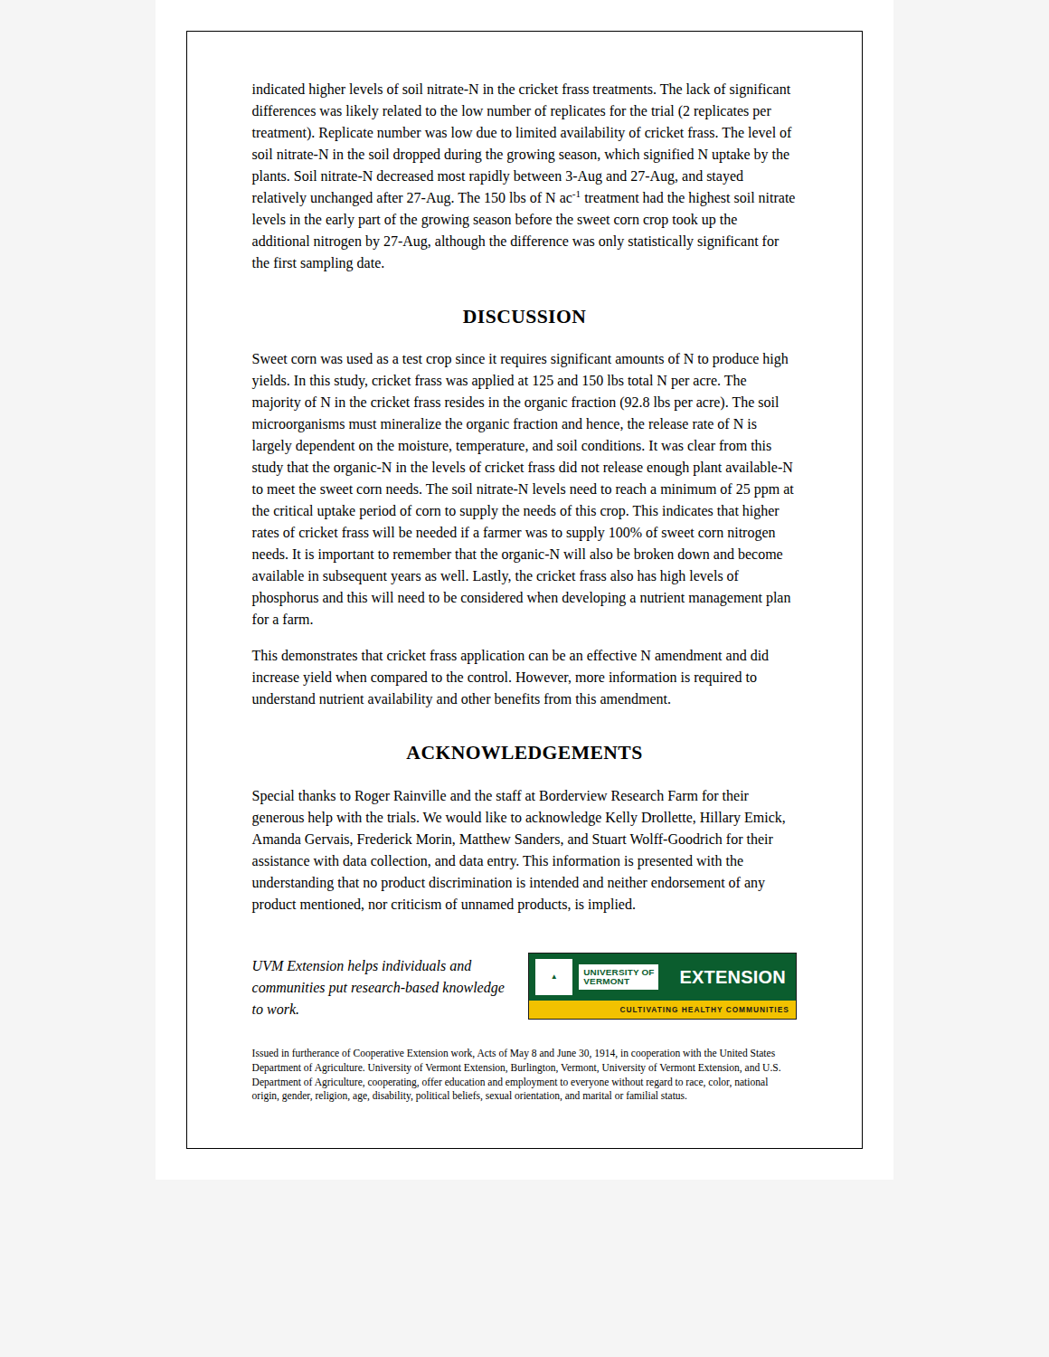indicated higher levels of soil nitrate-N in the cricket frass treatments. The lack of significant differences was likely related to the low number of replicates for the trial (2 replicates per treatment). Replicate number was low due to limited availability of cricket frass. The level of soil nitrate-N in the soil dropped during the growing season, which signified N uptake by the plants. Soil nitrate-N decreased most rapidly between 3-Aug and 27-Aug, and stayed relatively unchanged after 27-Aug. The 150 lbs of N ac-1 treatment had the highest soil nitrate levels in the early part of the growing season before the sweet corn crop took up the additional nitrogen by 27-Aug, although the difference was only statistically significant for the first sampling date.
DISCUSSION
Sweet corn was used as a test crop since it requires significant amounts of N to produce high yields. In this study, cricket frass was applied at 125 and 150 lbs total N per acre. The majority of N in the cricket frass resides in the organic fraction (92.8 lbs per acre). The soil microorganisms must mineralize the organic fraction and hence, the release rate of N is largely dependent on the moisture, temperature, and soil conditions. It was clear from this study that the organic-N in the levels of cricket frass did not release enough plant available-N to meet the sweet corn needs. The soil nitrate-N levels need to reach a minimum of 25 ppm at the critical uptake period of corn to supply the needs of this crop. This indicates that higher rates of cricket frass will be needed if a farmer was to supply 100% of sweet corn nitrogen needs. It is important to remember that the organic-N will also be broken down and become available in subsequent years as well. Lastly, the cricket frass also has high levels of phosphorus and this will need to be considered when developing a nutrient management plan for a farm.
This demonstrates that cricket frass application can be an effective N amendment and did increase yield when compared to the control. However, more information is required to understand nutrient availability and other benefits from this amendment.
ACKNOWLEDGEMENTS
Special thanks to Roger Rainville and the staff at Borderview Research Farm for their generous help with the trials. We would like to acknowledge Kelly Drollette, Hillary Emick, Amanda Gervais, Frederick Morin, Matthew Sanders, and Stuart Wolff-Goodrich for their assistance with data collection, and data entry. This information is presented with the understanding that no product discrimination is intended and neither endorsement of any product mentioned, nor criticism of unnamed products, is implied.
UVM Extension helps individuals and communities put research-based knowledge to work.
▲
UNIVERSITY OF
VERMONT
EXTENSION
CULTIVATING HEALTHY COMMUNITIES
Issued in furtherance of Cooperative Extension work, Acts of May 8 and June 30, 1914, in cooperation with the United States Department of Agriculture. University of Vermont Extension, Burlington, Vermont, University of Vermont Extension, and U.S. Department of Agriculture, cooperating, offer education and employment to everyone without regard to race, color, national origin, gender, religion, age, disability, political beliefs, sexual orientation, and marital or familial status.